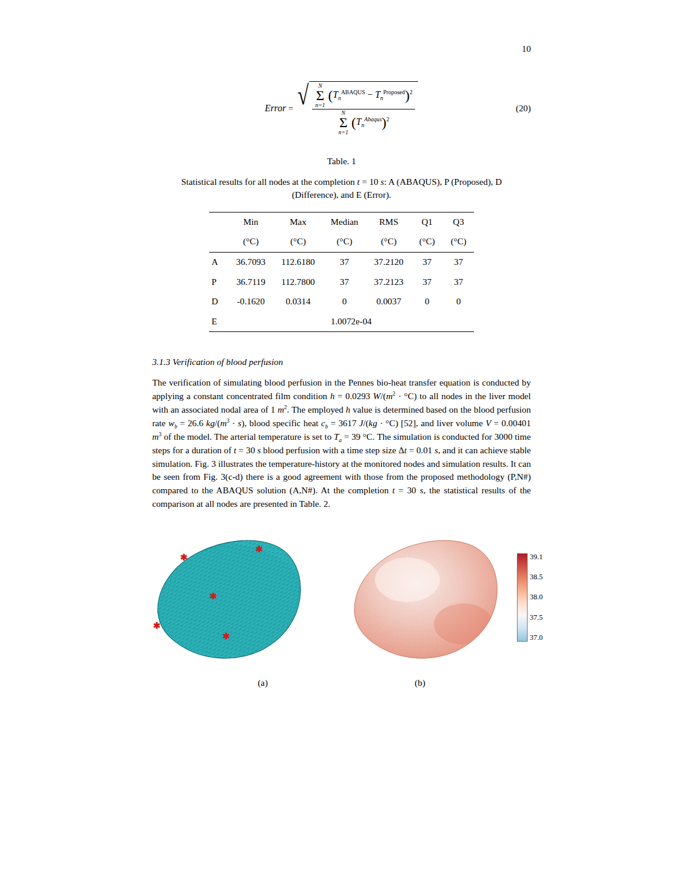10
Error = √ N Σ n=1 (TnABAQUS − TnProposed)2 N Σ n=1 (TnAbaqus)2
(20)
Table. 1
Statistical results for all nodes at the completion t = 10 s: A (ABAQUS), P (Proposed), D (Difference), and E (Error).
| | Min | Max | Median | RMS | Q1 | Q3 |
| --- | --- | --- | --- | --- | --- | --- |
| | (°C) | (°C) | (°C) | (°C) | (°C) | (°C) |
| A | 36.7093 | 112.6180 | 37 | 37.2120 | 37 | 37 |
| P | 36.7119 | 112.7800 | 37 | 37.2123 | 37 | 37 |
| D | -0.1620 | 0.0314 | 0 | 0.0037 | 0 | 0 |
| E | 1.0072e-04 |
3.1.3 Verification of blood perfusion
The verification of simulating blood perfusion in the Pennes bio-heat transfer equation is conducted by applying a constant concentrated film condition h = 0.0293 W/(m2 · °C) to all nodes in the liver model with an associated nodal area of 1 m2. The employed h value is determined based on the blood perfusion rate wb = 26.6 kg/(m3 · s), blood specific heat cb = 3617 J/(kg · °C) [52], and liver volume V = 0.00401 m3 of the model. The arterial temperature is set to Ta = 39 °C. The simulation is conducted for 3000 time steps for a duration of t = 30 s blood perfusion with a time step size Δt = 0.01 s, and it can achieve stable simulation. Fig. 3 illustrates the temperature-history at the monitored nodes and simulation results. It can be seen from Fig. 3(c-d) there is a good agreement with those from the proposed methodology (P,N#) compared to the ABAQUS solution (A,N#). At the completion t = 30 s, the statistical results of the comparison at all nodes are presented in Table. 2.
✱ ✱ ✱ ✱ ✱
39.1 38.5 38.0 37.5 37.0
(a)
(b)